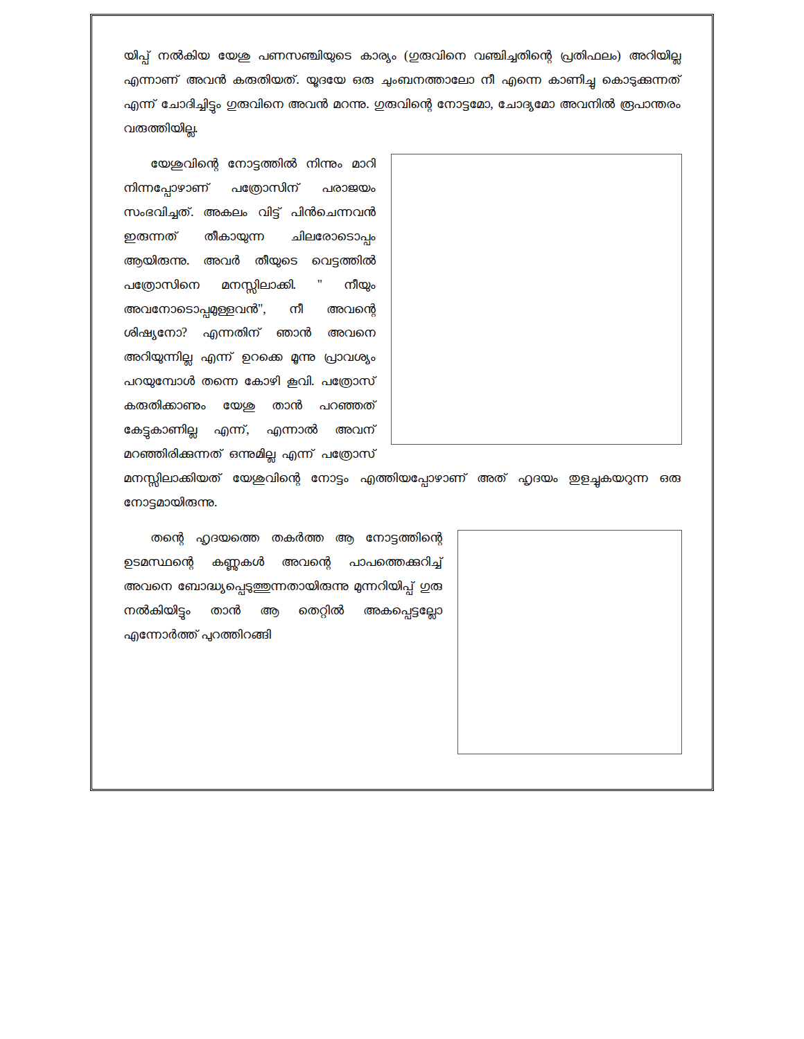യിപ്പ് നൽകിയ യേശു പണസഞ്ചിയുടെ കാര്യം (ഗുരുവിനെ വഞ്ചിച്ചതിന്റെ പ്രതിഫലം) അറിയില്ല എന്നാണ് അവൻ കരുതിയത്. യൂദയേ ഒരു ചുംബനത്താലോ നീ എന്നെ കാണിച്ചു കൊടുക്കുന്നത് എന്ന് ചോദിച്ചിട്ടും ഗുരുവിനെ അവൻ മറന്നു. ഗുരുവിന്റെ നോട്ടമോ, ചോദ്യമോ അവനിൽ രൂപാന്തരം വരുത്തിയില്ല.
യേശുവിന്റെ നോട്ടത്തിൽ നിന്നും മാറി നിന്നപ്പോഴാണ് പത്രോസിന് പരാജയം സംഭവിച്ചത്. അകലം വിട്ട് പിൻചെന്നവൻ ഇരുന്നത് തീകായുന്ന ചിലരോടൊപ്പം ആയിരുന്നു. അവർ തീയുടെ വെട്ടത്തിൽ പത്രോസിനെ മനസ്സിലാക്കി. " നീയും അവനോടൊപ്പമുള്ളവൻ", നീ അവന്റെ ശിഷ്യനോ? എന്നതിന് ഞാൻ അവനെ അറിയുന്നില്ല എന്ന് ഉറക്കെ മൂന്നു പ്രാവശ്യം പറയുമ്പോൾ തന്നെ കോഴി കൂവി. പത്രോസ് കരുതിക്കാണും യേശു താൻ പറഞ്ഞത് കേട്ടുകാണില്ല എന്ന്, എന്നാൽ അവന് മറഞ്ഞിരിക്കുന്നത് ഒന്നുമില്ല എന്ന് പത്രോസ് മനസ്സിലാക്കിയത് യേശുവിന്റെ നോട്ടം എത്തിയപ്പോഴാണ് അത് ഹൃദയം തുളച്ചുകയറുന്ന ഒരു നോട്ടമായിരുന്നു.
തന്റെ ഹൃദയത്തെ തകർത്ത ആ നോട്ടത്തിന്റെ ഉടമസ്ഥന്റെ കണ്ണുകൾ അവന്റെ പാപത്തെക്കുറിച്ച് അവനെ ബോദ്ധ്യപ്പെടുത്തുന്നതായിരുന്നു മുന്നറിയിപ്പ് ഗുരു നൽകിയിട്ടും താൻ ആ തെറ്റിൽ അകപ്പെട്ടല്ലോ എന്നോർത്ത് പുറത്തിറങ്ങി